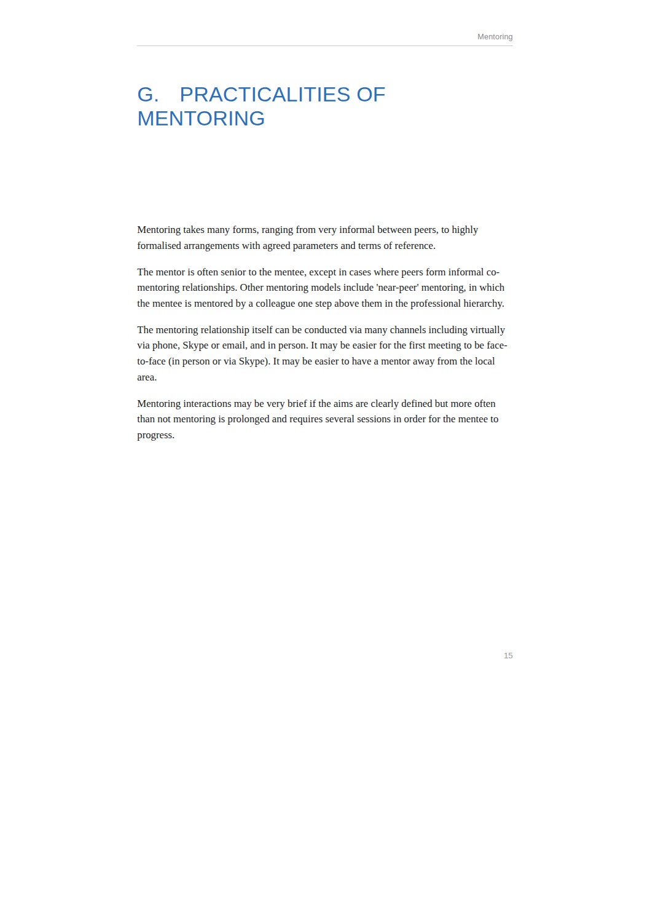Mentoring
G. PRACTICALITIES OF MENTORING
Mentoring takes many forms, ranging from very informal between peers, to highly formalised arrangements with agreed parameters and terms of reference.
The mentor is often senior to the mentee, except in cases where peers form informal co-mentoring relationships. Other mentoring models include 'near-peer' mentoring, in which the mentee is mentored by a colleague one step above them in the professional hierarchy.
The mentoring relationship itself can be conducted via many channels including virtually via phone, Skype or email, and in person. It may be easier for the first meeting to be face-to-face (in person or via Skype). It may be easier to have a mentor away from the local area.
Mentoring interactions may be very brief if the aims are clearly defined but more often than not mentoring is prolonged and requires several sessions in order for the mentee to progress.
15